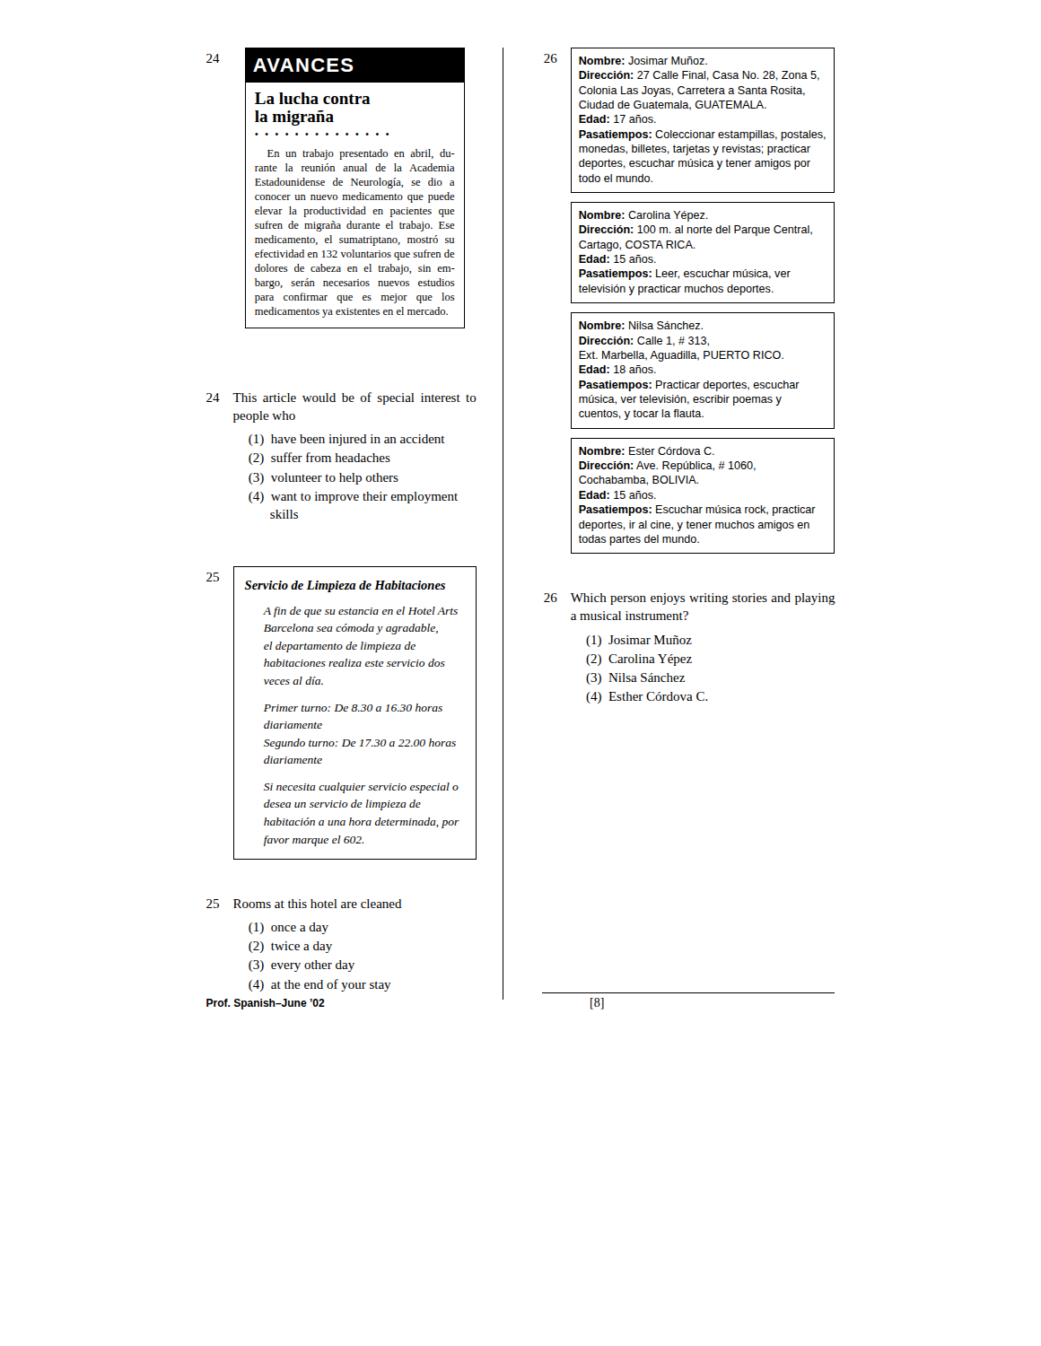24
Avances
La lucha contra
la migraña
• • • • • • • • • • • • • •
En un trabajo presentado en abril, durante la reunión anual de la Academia Estadounidense de Neurología, se dio a conocer un nuevo medicamento que puede elevar la productividad en pacientes que sufren de migraña durante el trabajo. Ese medicamento, el sumatriptano, mostró su efectividad en 132 voluntarios que sufren de dolores de cabeza en el trabajo, sin embargo, serán necesarios nuevos estudios para confirmar que es mejor que los medicamentos ya existentes en el mercado.
24
This article would be of special interest to people who
(1) have been injured in an accident
(2) suffer from headaches
(3) volunteer to help others
(4) want to improve their employment skills
25
Servicio de Limpieza de Habitaciones
A fin de que su estancia en el Hotel Arts Barcelona sea cómoda y agradable,
el departamento de limpieza de habitaciones realiza este servicio dos veces al día.
Primer turno: De 8.30 a 16.30 horas diariamente
Segundo turno: De 17.30 a 22.00 horas diariamente
Si necesita cualquier servicio especial o desea un servicio de limpieza de habitación a una hora determinada, por favor marque el 602.
25
Rooms at this hotel are cleaned
(1) once a day
(2) twice a day
(3) every other day
(4) at the end of your stay
26
Nombre: Josimar Muñoz.
Dirección: 27 Calle Final, Casa No. 28, Zona 5, Colonia Las Joyas, Carretera a Santa Rosita, Ciudad de Guatemala, GUATEMALA.
Edad: 17 años.
Pasatiempos: Coleccionar estampillas, postales, monedas, billetes, tarjetas y revistas; practicar deportes, escuchar música y tener amigos por todo el mundo.
Nombre: Carolina Yépez.
Dirección: 100 m. al norte del Parque Central, Cartago, COSTA RICA.
Edad: 15 años.
Pasatiempos: Leer, escuchar música, ver televisión y practicar muchos deportes.
Nombre: Nilsa Sánchez.
Dirección: Calle 1, # 313,
Ext. Marbella, Aguadilla, PUERTO RICO.
Edad: 18 años.
Pasatiempos: Practicar deportes, escuchar música, ver televisión, escribir poemas y cuentos, y tocar la flauta.
Nombre: Ester Córdova C.
Dirección: Ave. República, # 1060, Cochabamba, BOLIVIA.
Edad: 15 años.
Pasatiempos: Escuchar música rock, practicar deportes, ir al cine, y tener muchos amigos en todas partes del mundo.
26
Which person enjoys writing stories and playing a musical instrument?
(1) Josimar Muñoz
(2) Carolina Yépez
(3) Nilsa Sánchez
(4) Esther Córdova C.
Prof. Spanish–June ’02
[8]